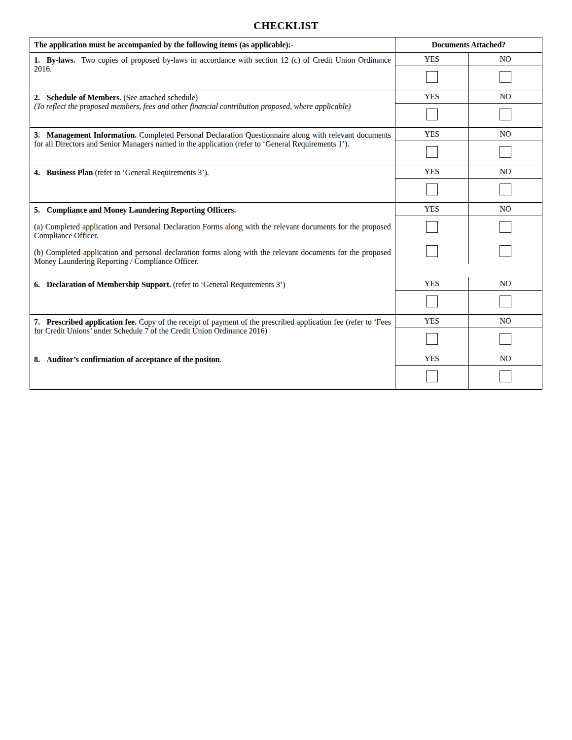CHECKLIST
| The application must be accompanied by the following items (as applicable):- | Documents Attached? |
| 1. By-laws. Two copies of proposed by-laws in accordance with section 12 (c) of Credit Union Ordinance 2016. | / YES / NO / |
| 2. Schedule of Members . (See attached schedule) (To reflect the proposed members, fees and other financial contribution proposed, where applicable) | / YES / NO / |
| 3. Management Information. Completed Personal Declaration Questionnaire along with relevant documents for all Directors and Senior Managers named in the application (refer to ‘General Requirements 1’). | / YES / NO / |
| 4. Business Plan (refer to ‘General Requirements 3’). | / YES / NO / |
| 5. Compliance and Money Laundering Reporting Officers. (a) Completed application and Personal Declaration Forms along with the relevant documents for the proposed Compliance Officer. (b) Completed application and personal declaration forms along with the relevant documents for the proposed Money Laundering Reporting / Compliance Officer. | / YES / NO / |
| 6. Declaration of Membership Support. (refer to ‘General Requirements 3’) | / YES / NO / |
| 7. Prescribed application fee. Copy of the receipt of payment of the prescribed application fee (refer to ‘Fees for Credit Unions’ under Schedule 7 of the Credit Union Ordinance 2016) | / YES / NO / |
| 8. Auditor’s confirmation of acceptance of the positon . | / YES / NO / |